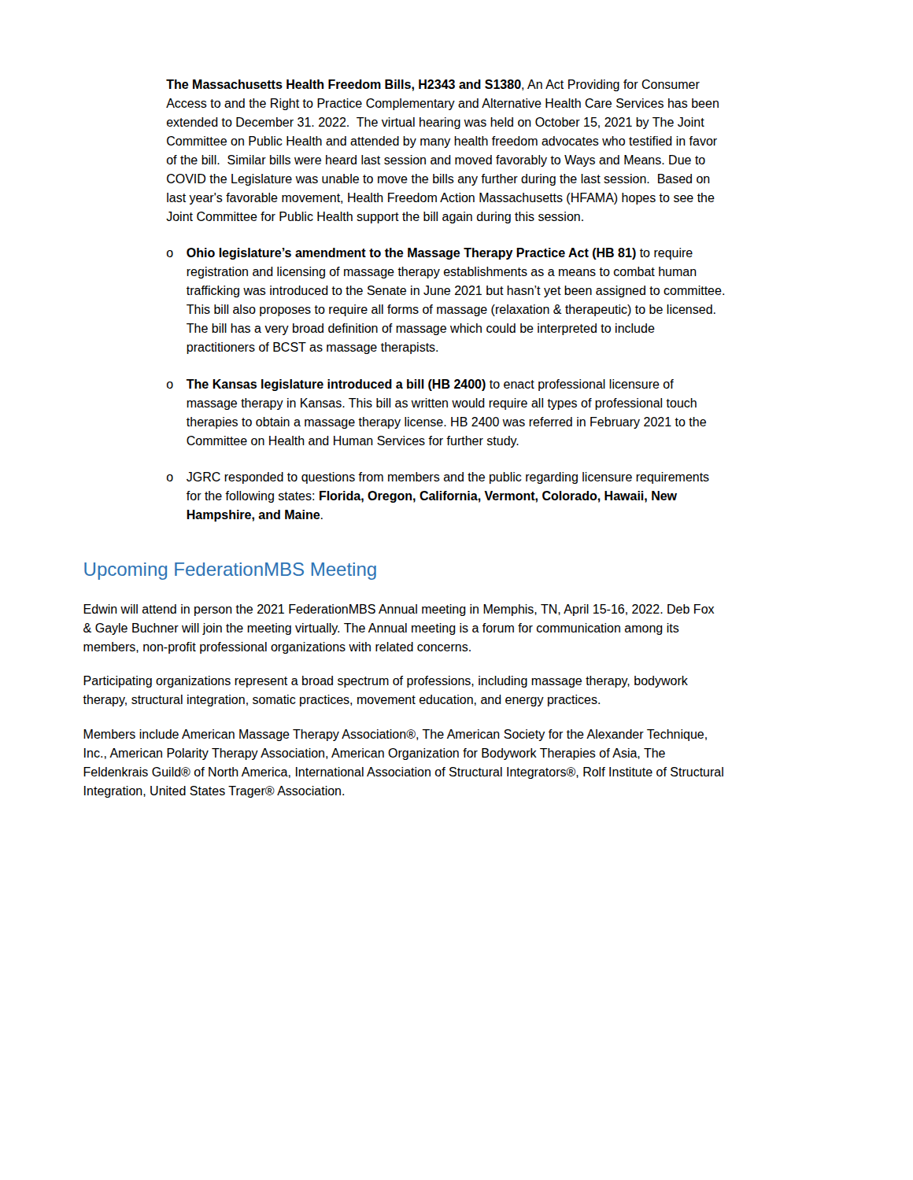The Massachusetts Health Freedom Bills, H2343 and S1380, An Act Providing for Consumer Access to and the Right to Practice Complementary and Alternative Health Care Services has been extended to December 31. 2022. The virtual hearing was held on October 15, 2021 by The Joint Committee on Public Health and attended by many health freedom advocates who testified in favor of the bill. Similar bills were heard last session and moved favorably to Ways and Means. Due to COVID the Legislature was unable to move the bills any further during the last session. Based on last year's favorable movement, Health Freedom Action Massachusetts (HFAMA) hopes to see the Joint Committee for Public Health support the bill again during this session.
Ohio legislature’s amendment to the Massage Therapy Practice Act (HB 81) to require registration and licensing of massage therapy establishments as a means to combat human trafficking was introduced to the Senate in June 2021 but hasn’t yet been assigned to committee. This bill also proposes to require all forms of massage (relaxation & therapeutic) to be licensed. The bill has a very broad definition of massage which could be interpreted to include practitioners of BCST as massage therapists.
The Kansas legislature introduced a bill (HB 2400) to enact professional licensure of massage therapy in Kansas. This bill as written would require all types of professional touch therapies to obtain a massage therapy license. HB 2400 was referred in February 2021 to the Committee on Health and Human Services for further study.
JGRC responded to questions from members and the public regarding licensure requirements for the following states: Florida, Oregon, California, Vermont, Colorado, Hawaii, New Hampshire, and Maine.
Upcoming FederationMBS Meeting
Edwin will attend in person the 2021 FederationMBS Annual meeting in Memphis, TN, April 15-16, 2022. Deb Fox & Gayle Buchner will join the meeting virtually. The Annual meeting is a forum for communication among its members, non-profit professional organizations with related concerns.
Participating organizations represent a broad spectrum of professions, including massage therapy, bodywork therapy, structural integration, somatic practices, movement education, and energy practices.
Members include American Massage Therapy Association®, The American Society for the Alexander Technique, Inc., American Polarity Therapy Association, American Organization for Bodywork Therapies of Asia, The Feldenkrais Guild® of North America, International Association of Structural Integrators®, Rolf Institute of Structural Integration, United States Trager® Association.